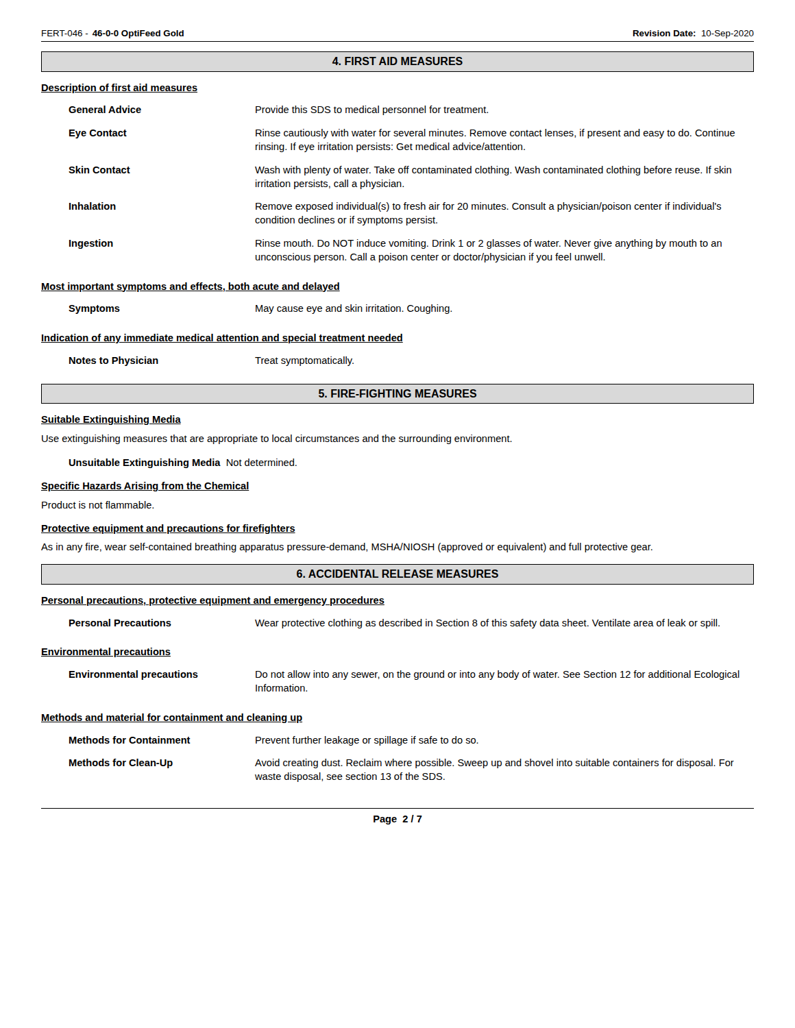FERT-046 -46-0-0 OptiFeed Gold
Revision Date: 10-Sep-2020
4. FIRST AID MEASURES
Description of first aid measures
| General Advice | Provide this SDS to medical personnel for treatment. |
| Eye Contact | Rinse cautiously with water for several minutes. Remove contact lenses, if present and easy to do. Continue rinsing. If eye irritation persists: Get medical advice/attention. |
| Skin Contact | Wash with plenty of water. Take off contaminated clothing. Wash contaminated clothing before reuse. If skin irritation persists, call a physician. |
| Inhalation | Remove exposed individual(s) to fresh air for 20 minutes. Consult a physician/poison center if individual's condition declines or if symptoms persist. |
| Ingestion | Rinse mouth. Do NOT induce vomiting. Drink 1 or 2 glasses of water. Never give anything by mouth to an unconscious person. Call a poison center or doctor/physician if you feel unwell. |
Most important symptoms and effects, both acute and delayed
| Symptoms | May cause eye and skin irritation. Coughing. |
Indication of any immediate medical attention and special treatment needed
| Notes to Physician | Treat symptomatically. |
5. FIRE-FIGHTING MEASURES
Suitable Extinguishing Media
Use extinguishing measures that are appropriate to local circumstances and the surrounding environment.
Unsuitable Extinguishing Media Not determined.
Specific Hazards Arising from the Chemical
Product is not flammable.
Protective equipment and precautions for firefighters
As in any fire, wear self-contained breathing apparatus pressure-demand, MSHA/NIOSH (approved or equivalent) and full protective gear.
6. ACCIDENTAL RELEASE MEASURES
Personal precautions, protective equipment and emergency procedures
| Personal Precautions | Wear protective clothing as described in Section 8 of this safety data sheet. Ventilate area of leak or spill. |
Environmental precautions
| Environmental precautions | Do not allow into any sewer, on the ground or into any body of water. See Section 12 for additional Ecological Information. |
Methods and material for containment and cleaning up
| Methods for Containment | Prevent further leakage or spillage if safe to do so. |
| Methods for Clean-Up | Avoid creating dust. Reclaim where possible. Sweep up and shovel into suitable containers for disposal. For waste disposal, see section 13 of the SDS. |
Page 2 / 7